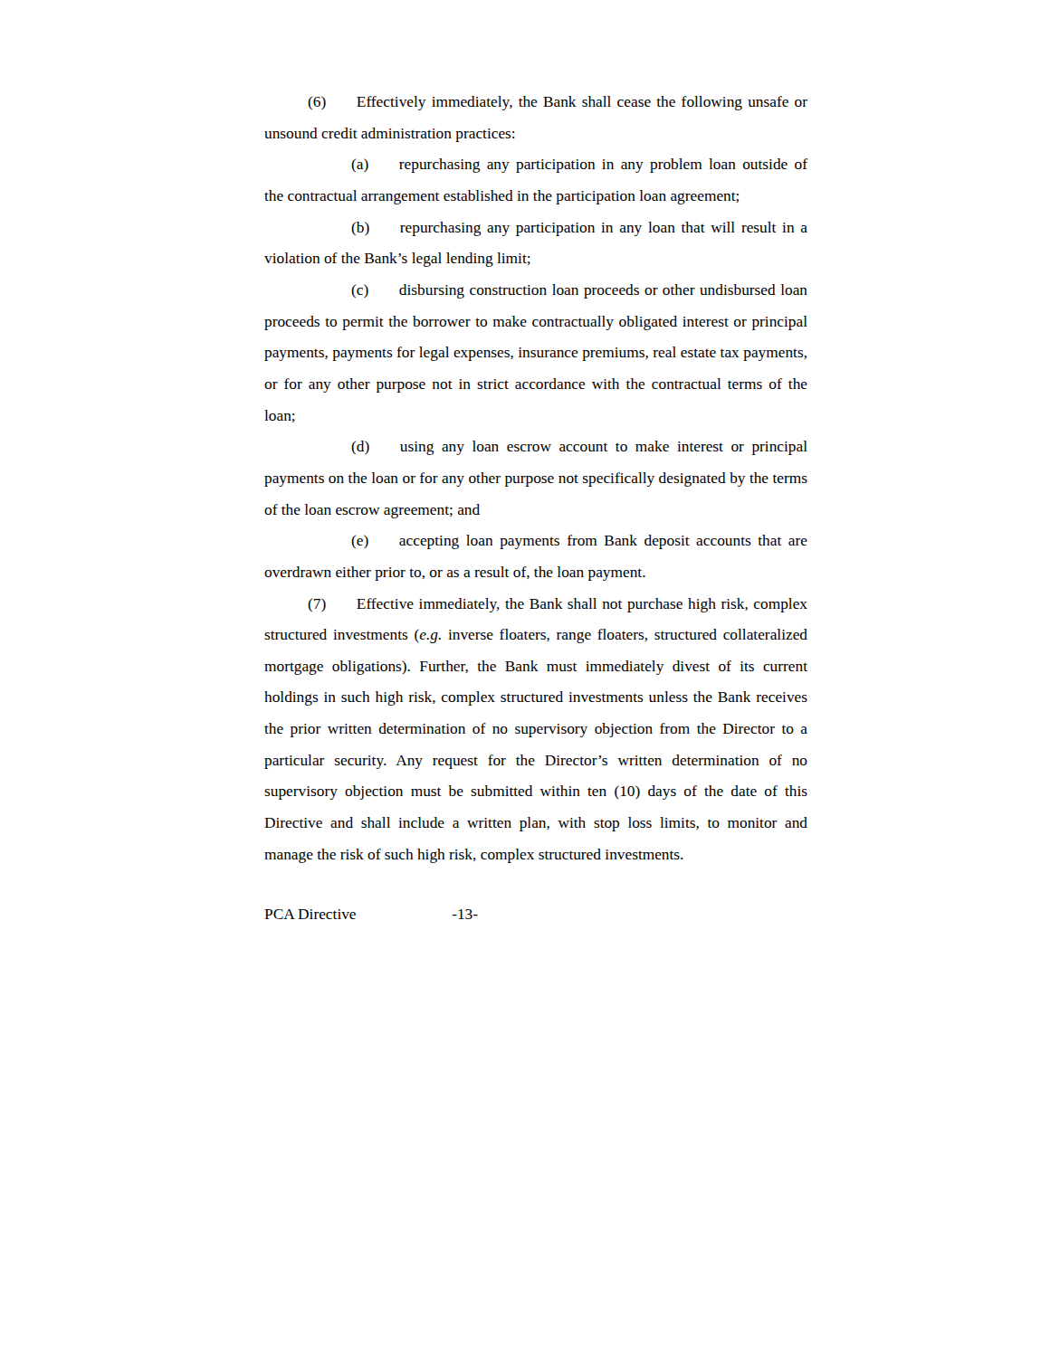(6) Effectively immediately, the Bank shall cease the following unsafe or unsound credit administration practices:
(a) repurchasing any participation in any problem loan outside of the contractual arrangement established in the participation loan agreement;
(b) repurchasing any participation in any loan that will result in a violation of the Bank’s legal lending limit;
(c) disbursing construction loan proceeds or other undisbursed loan proceeds to permit the borrower to make contractually obligated interest or principal payments, payments for legal expenses, insurance premiums, real estate tax payments, or for any other purpose not in strict accordance with the contractual terms of the loan;
(d) using any loan escrow account to make interest or principal payments on the loan or for any other purpose not specifically designated by the terms of the loan escrow agreement; and
(e) accepting loan payments from Bank deposit accounts that are overdrawn either prior to, or as a result of, the loan payment.
(7) Effective immediately, the Bank shall not purchase high risk, complex structured investments (e.g. inverse floaters, range floaters, structured collateralized mortgage obligations). Further, the Bank must immediately divest of its current holdings in such high risk, complex structured investments unless the Bank receives the prior written determination of no supervisory objection from the Director to a particular security. Any request for the Director’s written determination of no supervisory objection must be submitted within ten (10) days of the date of this Directive and shall include a written plan, with stop loss limits, to monitor and manage the risk of such high risk, complex structured investments.
PCA Directive -13-